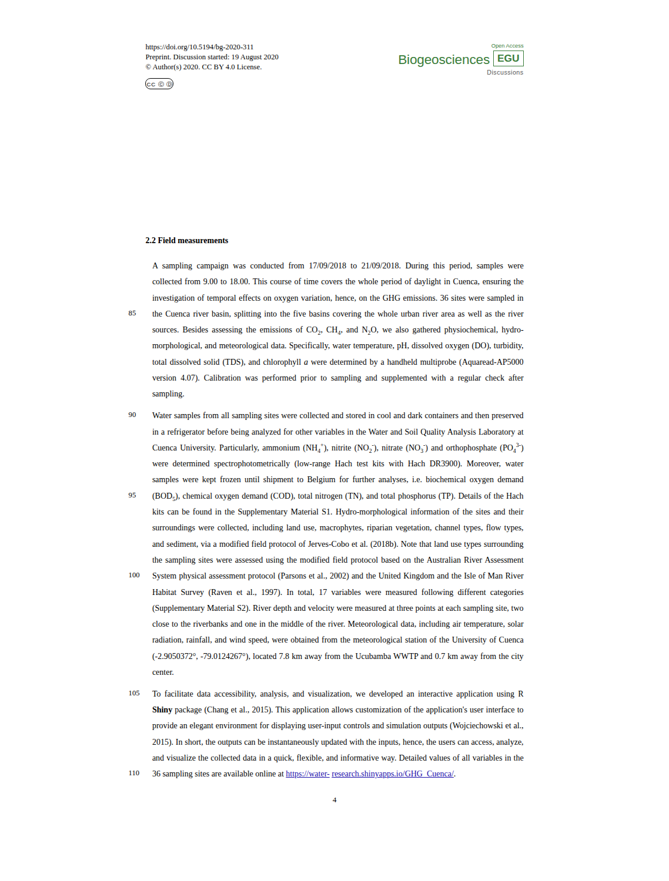https://doi.org/10.5194/bg-2020-311
Preprint. Discussion started: 19 August 2020
© Author(s) 2020. CC BY 4.0 License.
CC Ⓒ Ⓓ
Open Access
Biogeosciences EGU
Discussions
2.2 Field measurements
A sampling campaign was conducted from 17/09/2018 to 21/09/2018. During this period, samples were collected from 9.00 to 18.00. This course of time covers the whole period of daylight in Cuenca, ensuring the investigation of temporal effects on oxygen variation, hence, on the GHG emissions. 36 sites were sampled in the Cuenca river basin, splitting into the five 85basins covering the whole urban river area as well as the river sources. Besides assessing the emissions of CO2, CH4, and N2O, we also gathered physiochemical, hydro-morphological, and meteorological data. Specifically, water temperature, pH, dissolved oxygen (DO), turbidity, total dissolved solid (TDS), and chlorophyll a were determined by a handheld multiprobe (Aquaread-AP5000 version 4.07). Calibration was performed prior to sampling and supplemented with a regular check after sampling.
90 Water samples from all sampling sites were collected and stored in cool and dark containers and then preserved in a refrigerator before being analyzed for other variables in the Water and Soil Quality Analysis Laboratory at Cuenca University. Particularly, ammonium (NH4+), nitrite (NO2-), nitrate (NO3-) and orthophosphate (PO43-) were determined spectrophotometrically (low-range Hach test kits with Hach DR3900). Moreover, water samples were kept frozen until shipment to Belgium for further analyses, i.e. biochemical oxygen demand (BOD5), chemical oxygen demand (COD), total 95nitrogen (TN), and total phosphorus (TP). Details of the Hach kits can be found in the Supplementary Material S1. Hydro-morphological information of the sites and their surroundings were collected, including land use, macrophytes, riparian vegetation, channel types, flow types, and sediment, via a modified field protocol of Jerves-Cobo et al. (2018b). Note that land use types surrounding the sampling sites were assessed using the modified field protocol based on the Australian River Assessment System physical assessment protocol (Parsons et al., 2002) and the United Kingdom and the Isle of Man River 100 Habitat Survey (Raven et al., 1997). In total, 17 variables were measured following different categories (Supplementary Material S2). River depth and velocity were measured at three points at each sampling site, two close to the riverbanks and one in the middle of the river. Meteorological data, including air temperature, solar radiation, rainfall, and wind speed, were obtained from the meteorological station of the University of Cuenca (-2.9050372°, -79.0124267°), located 7.8 km away from the Ucubamba WWTP and 0.7 km away from the city center.
105 To facilitate data accessibility, analysis, and visualization, we developed an interactive application using R Shiny package (Chang et al., 2015). This application allows customization of the application's user interface to provide an elegant environment for displaying user-input controls and simulation outputs (Wojciechowski et al., 2015). In short, the outputs can be instantaneously updated with the inputs, hence, the users can access, analyze, and visualize the collected data in a quick, flexible, and informative way. Detailed values of all variables in the 36 sampling sites are available online at https://water- 110 research.shinyapps.io/GHG_Cuenca/.
4